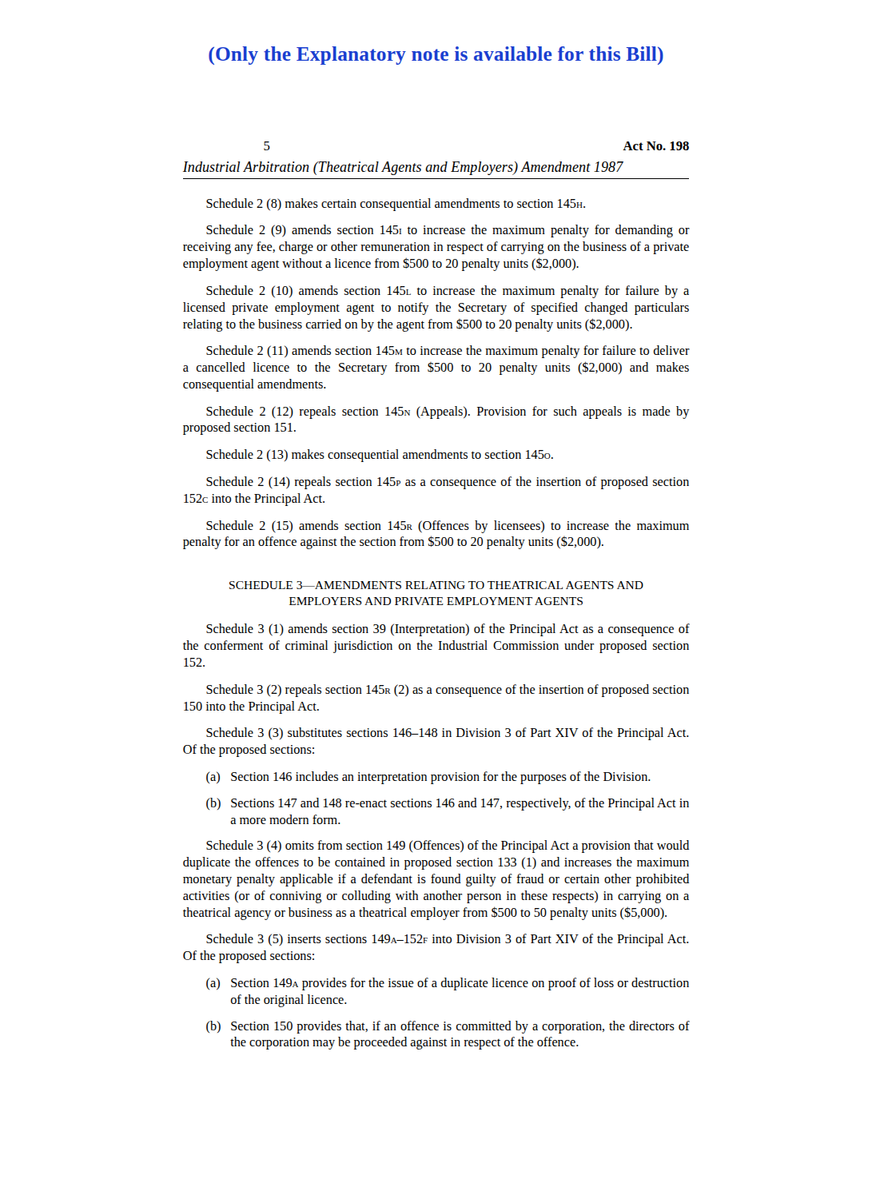(Only the Explanatory note is available for this Bill)
5 Act No. 198
Industrial Arbitration (Theatrical Agents and Employers) Amendment 1987
Schedule 2 (8) makes certain consequential amendments to section 145h.
Schedule 2 (9) amends section 145i to increase the maximum penalty for demanding or receiving any fee, charge or other remuneration in respect of carrying on the business of a private employment agent without a licence from $500 to 20 penalty units ($2,000).
Schedule 2 (10) amends section 145l to increase the maximum penalty for failure by a licensed private employment agent to notify the Secretary of specified changed particulars relating to the business carried on by the agent from $500 to 20 penalty units ($2,000).
Schedule 2 (11) amends section 145m to increase the maximum penalty for failure to deliver a cancelled licence to the Secretary from $500 to 20 penalty units ($2,000) and makes consequential amendments.
Schedule 2 (12) repeals section 145n (Appeals). Provision for such appeals is made by proposed section 151.
Schedule 2 (13) makes consequential amendments to section 145o.
Schedule 2 (14) repeals section 145p as a consequence of the insertion of proposed section 152c into the Principal Act.
Schedule 2 (15) amends section 145r (Offences by licensees) to increase the maximum penalty for an offence against the section from $500 to 20 penalty units ($2,000).
SCHEDULE 3—AMENDMENTS RELATING TO THEATRICAL AGENTS AND
EMPLOYERS AND PRIVATE EMPLOYMENT AGENTS
Schedule 3 (1) amends section 39 (Interpretation) of the Principal Act as a consequence of the conferment of criminal jurisdiction on the Industrial Commission under proposed section 152.
Schedule 3 (2) repeals section 145r (2) as a consequence of the insertion of proposed section 150 into the Principal Act.
Schedule 3 (3) substitutes sections 146–148 in Division 3 of Part XIV of the Principal Act. Of the proposed sections:
Section 146 includes an interpretation provision for the purposes of the Division.
Sections 147 and 148 re-enact sections 146 and 147, respectively, of the Principal Act in a more modern form.
Schedule 3 (4) omits from section 149 (Offences) of the Principal Act a provision that would duplicate the offences to be contained in proposed section 133 (1) and increases the maximum monetary penalty applicable if a defendant is found guilty of fraud or certain other prohibited activities (or of conniving or colluding with another person in these respects) in carrying on a theatrical agency or business as a theatrical employer from $500 to 50 penalty units ($5,000).
Schedule 3 (5) inserts sections 149a–152f into Division 3 of Part XIV of the Principal Act. Of the proposed sections:
Section 149a provides for the issue of a duplicate licence on proof of loss or destruction of the original licence.
Section 150 provides that, if an offence is committed by a corporation, the directors of the corporation may be proceeded against in respect of the offence.